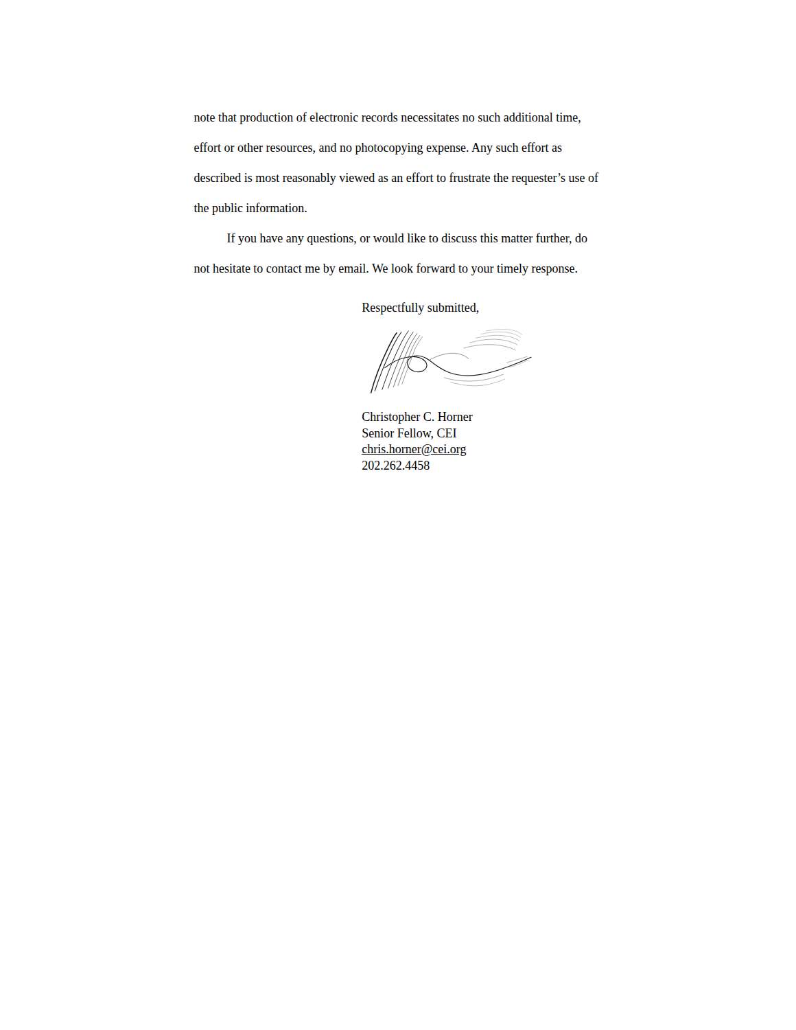note that production of electronic records necessitates no such additional time, effort or other resources, and no photocopying expense. Any such effort as described is most reasonably viewed as an effort to frustrate the requester’s use of the public information.
If you have any questions, or would like to discuss this matter further, do not hesitate to contact me by email. We look forward to your timely response.
Respectfully submitted,
Christopher C. Horner
Senior Fellow, CEI
chris.horner@cei.org
202.262.4458